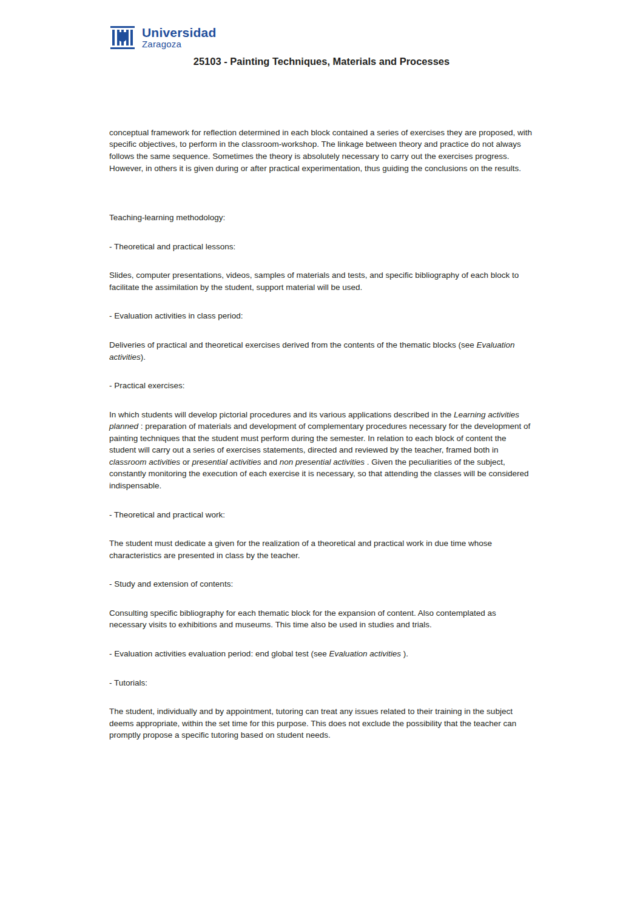Universidad
Zaragoza
25103 - Painting Techniques, Materials and Processes
conceptual framework for reflection determined in each block contained a series of exercises they are proposed, with specific objectives, to perform in the classroom-workshop. The linkage between theory and practice do not always follows the same sequence. Sometimes the theory is absolutely necessary to carry out the exercises progress. However, in others it is given during or after practical experimentation, thus guiding the conclusions on the results.
Teaching-learning methodology:
- Theoretical and practical lessons:
Slides, computer presentations, videos, samples of materials and tests, and specific bibliography of each block to facilitate the assimilation by the student, support material will be used.
- Evaluation activities in class period:
Deliveries of practical and theoretical exercises derived from the contents of the thematic blocks (see Evaluation activities).
- Practical exercises:
In which students will develop pictorial procedures and its various applications described in the Learning activities planned : preparation of materials and development of complementary procedures necessary for the development of painting techniques that the student must perform during the semester. In relation to each block of content the student will carry out a series of exercises statements, directed and reviewed by the teacher, framed both in classroom activities or presential activities and non presential activities . Given the peculiarities of the subject, constantly monitoring the execution of each exercise it is necessary, so that attending the classes will be considered indispensable.
- Theoretical and practical work:
The student must dedicate a given for the realization of a theoretical and practical work in due time whose characteristics are presented in class by the teacher.
- Study and extension of contents:
Consulting specific bibliography for each thematic block for the expansion of content. Also contemplated as necessary visits to exhibitions and museums. This time also be used in studies and trials.
- Evaluation activities evaluation period: end global test (see Evaluation activities ).
- Tutorials:
The student, individually and by appointment, tutoring can treat any issues related to their training in the subject deems appropriate, within the set time for this purpose. This does not exclude the possibility that the teacher can promptly propose a specific tutoring based on student needs.